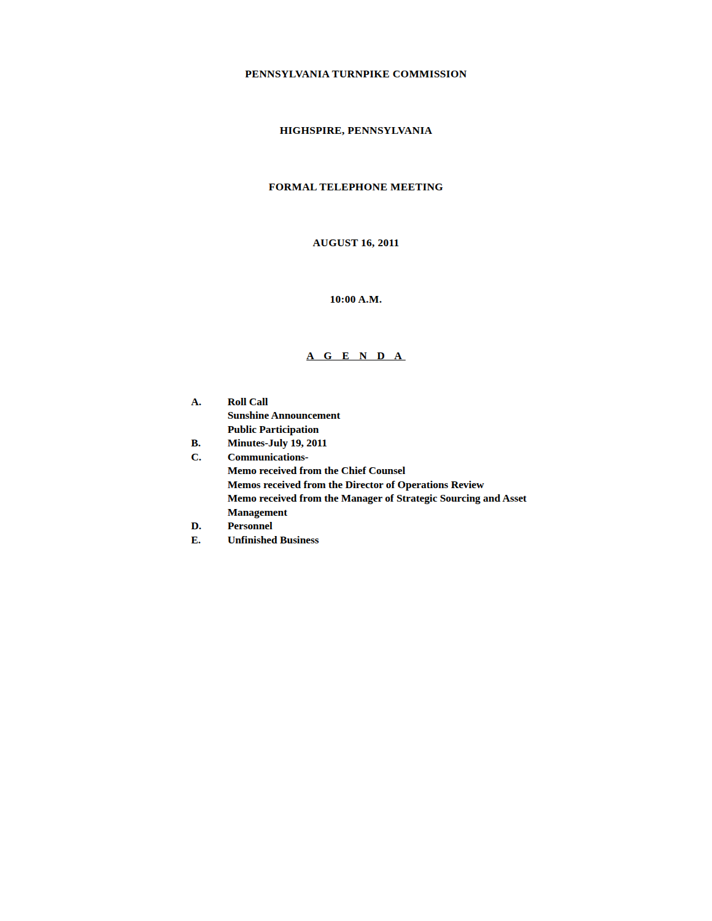PENNSYLVANIA TURNPIKE COMMISSION
HIGHSPIRE, PENNSYLVANIA
FORMAL TELEPHONE MEETING
AUGUST 16, 2011
10:00 A.M.
A G E N D A
| A. | Roll Call Sunshine Announcement Public Participation |
| B. | Minutes-July 19, 2011 |
| C. | Communications- Memo received from the Chief Counsel Memos received from the Director of Operations Review Memo received from the Manager of Strategic Sourcing and Asset Management |
| D. | Personnel |
| E. | Unfinished Business |